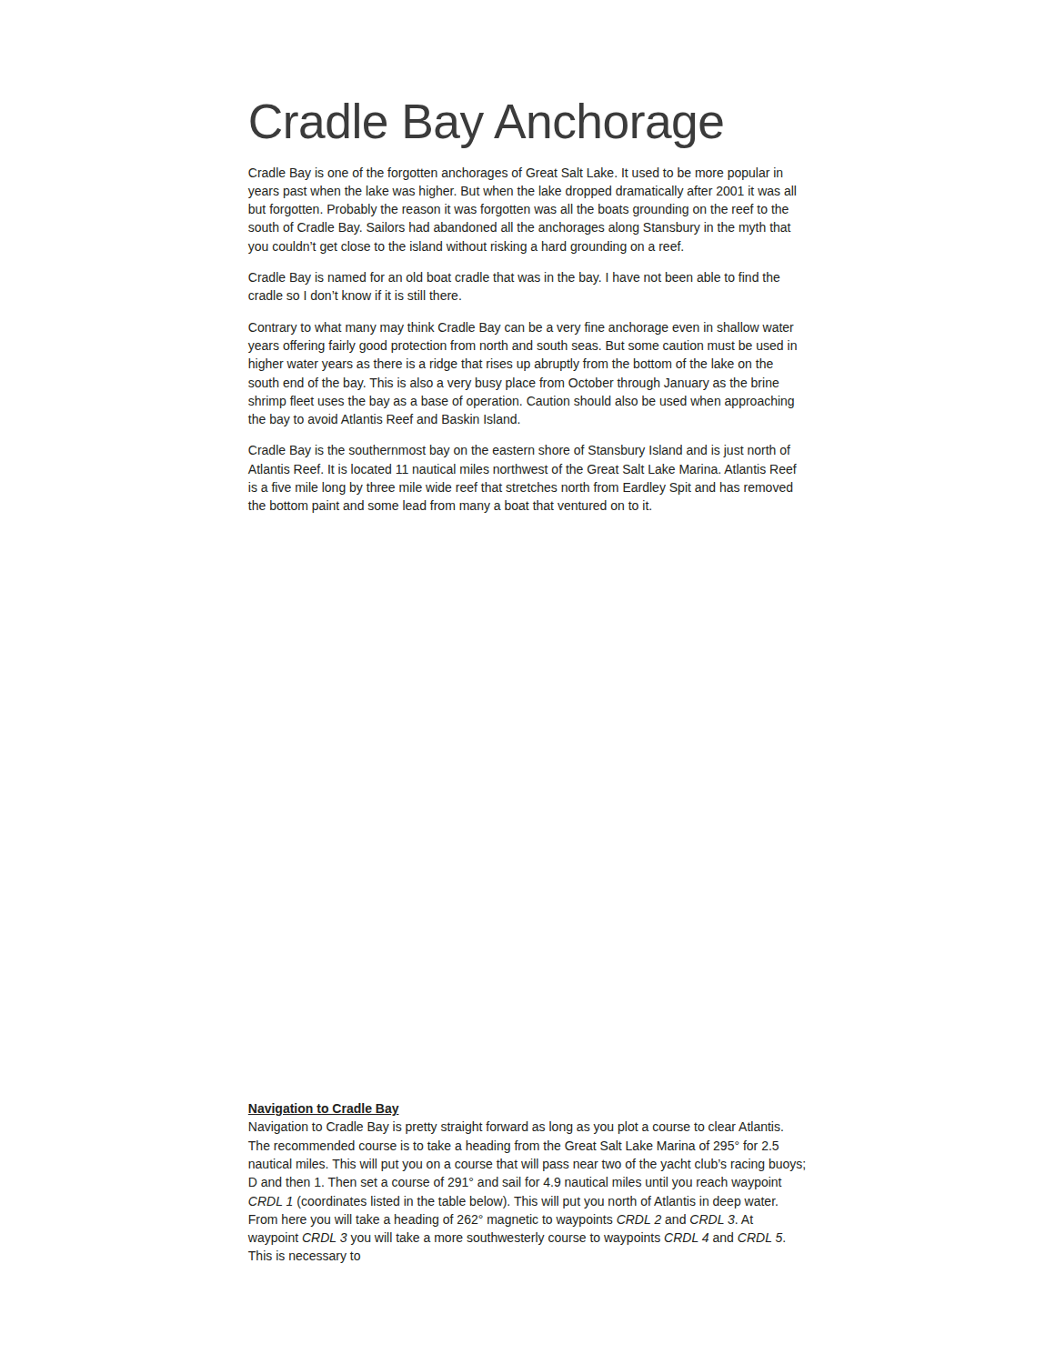Cradle Bay Anchorage
Cradle Bay is one of the forgotten anchorages of Great Salt Lake. It used to be more popular in years past when the lake was higher. But when the lake dropped dramatically after 2001 it was all but forgotten. Probably the reason it was forgotten was all the boats grounding on the reef to the south of Cradle Bay. Sailors had abandoned all the anchorages along Stansbury in the myth that you couldn’t get close to the island without risking a hard grounding on a reef.
Cradle Bay is named for an old boat cradle that was in the bay. I have not been able to find the cradle so I don’t know if it is still there.
Contrary to what many may think Cradle Bay can be a very fine anchorage even in shallow water years offering fairly good protection from north and south seas. But some caution must be used in higher water years as there is a ridge that rises up abruptly from the bottom of the lake on the south end of the bay. This is also a very busy place from October through January as the brine shrimp fleet uses the bay as a base of operation. Caution should also be used when approaching the bay to avoid Atlantis Reef and Baskin Island.
Cradle Bay is the southernmost bay on the eastern shore of Stansbury Island and is just north of Atlantis Reef. It is located 11 nautical miles northwest of the Great Salt Lake Marina. Atlantis Reef is a five mile long by three mile wide reef that stretches north from Eardley Spit and has removed the bottom paint and some lead from many a boat that ventured on to it.
Navigation to Cradle Bay
Navigation to Cradle Bay is pretty straight forward as long as you plot a course to clear Atlantis. The recommended course is to take a heading from the Great Salt Lake Marina of 295° for 2.5 nautical miles. This will put you on a course that will pass near two of the yacht club’s racing buoys; D and then 1. Then set a course of 291° and sail for 4.9 nautical miles until you reach waypoint CRDL 1 (coordinates listed in the table below). This will put you north of Atlantis in deep water. From here you will take a heading of 262° magnetic to waypoints CRDL 2 and CRDL 3. At waypoint CRDL 3 you will take a more southwesterly course to waypoints CRDL 4 and CRDL 5. This is necessary to